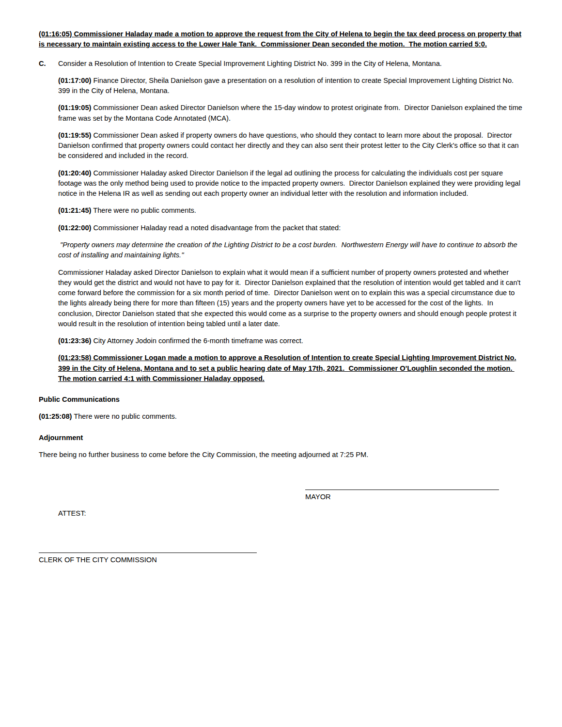(01:16:05) Commissioner Haladay made a motion to approve the request from the City of Helena to begin the tax deed process on property that is necessary to maintain existing access to the Lower Hale Tank. Commissioner Dean seconded the motion. The motion carried 5:0.
C.
Consider a Resolution of Intention to Create Special Improvement Lighting District No. 399 in the City of Helena, Montana.
(01:17:00) Finance Director, Sheila Danielson gave a presentation on a resolution of intention to create Special Improvement Lighting District No. 399 in the City of Helena, Montana.
(01:19:05) Commissioner Dean asked Director Danielson where the 15-day window to protest originate from. Director Danielson explained the time frame was set by the Montana Code Annotated (MCA).
(01:19:55) Commissioner Dean asked if property owners do have questions, who should they contact to learn more about the proposal. Director Danielson confirmed that property owners could contact her directly and they can also sent their protest letter to the City Clerk's office so that it can be considered and included in the record.
(01:20:40) Commissioner Haladay asked Director Danielson if the legal ad outlining the process for calculating the individuals cost per square footage was the only method being used to provide notice to the impacted property owners. Director Danielson explained they were providing legal notice in the Helena IR as well as sending out each property owner an individual letter with the resolution and information included.
(01:21:45) There were no public comments.
(01:22:00) Commissioner Haladay read a noted disadvantage from the packet that stated:
"Property owners may determine the creation of the Lighting District to be a cost burden. Northwestern Energy will have to continue to absorb the cost of installing and maintaining lights."
Commissioner Haladay asked Director Danielson to explain what it would mean if a sufficient number of property owners protested and whether they would get the district and would not have to pay for it. Director Danielson explained that the resolution of intention would get tabled and it can't come forward before the commission for a six month period of time. Director Danielson went on to explain this was a special circumstance due to the lights already being there for more than fifteen (15) years and the property owners have yet to be accessed for the cost of the lights. In conclusion, Director Danielson stated that she expected this would come as a surprise to the property owners and should enough people protest it would result in the resolution of intention being tabled until a later date.
(01:23:36) City Attorney Jodoin confirmed the 6-month timeframe was correct.
(01:23:58) Commissioner Logan made a motion to approve a Resolution of Intention to create Special Lighting Improvement District No. 399 in the City of Helena, Montana and to set a public hearing date of May 17th, 2021. Commissioner O'Loughlin seconded the motion. The motion carried 4:1 with Commissioner Haladay opposed.
Public Communications
(01:25:08) There were no public comments.
Adjournment
There being no further business to come before the City Commission, the meeting adjourned at 7:25 PM.
MAYOR
ATTEST:
CLERK OF THE CITY COMMISSION